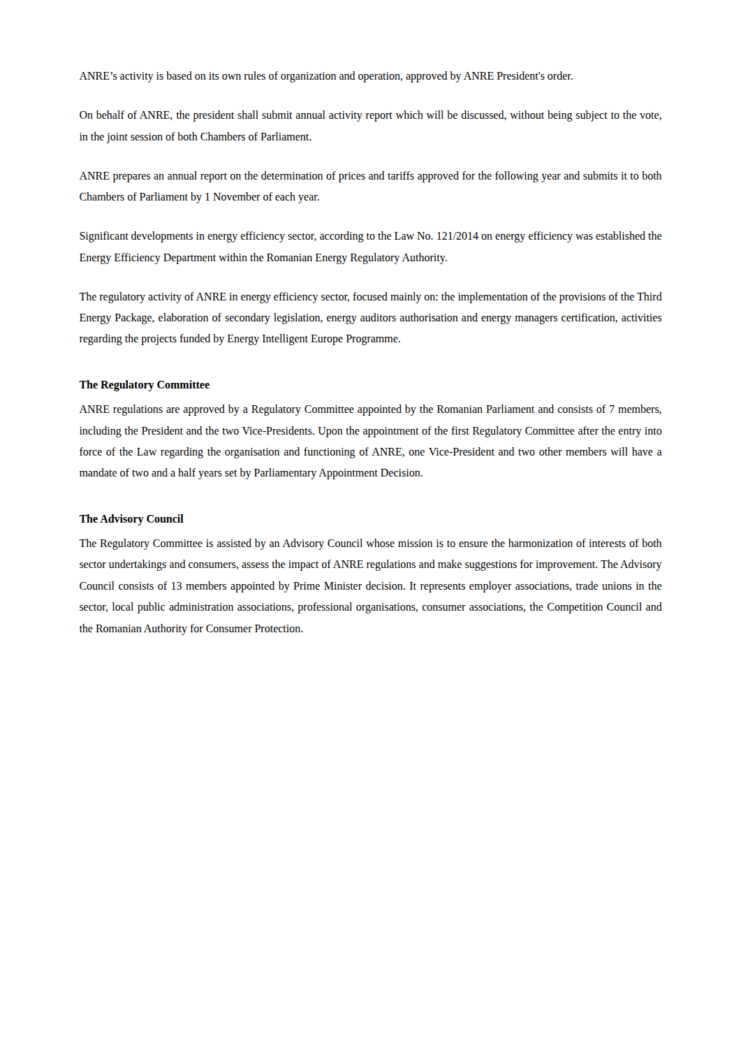ANRE’s activity is based on its own rules of organization and operation, approved by ANRE President's order.
On behalf of ANRE, the president shall submit annual activity report which will be discussed, without being subject to the vote, in the joint session of both Chambers of Parliament.
ANRE prepares an annual report on the determination of prices and tariffs approved for the following year and submits it to both Chambers of Parliament by 1 November of each year.
Significant developments in energy efficiency sector, according to the Law No. 121/2014 on energy efficiency was established the Energy Efficiency Department within the Romanian Energy Regulatory Authority.
The regulatory activity of ANRE in energy efficiency sector, focused mainly on: the implementation of the provisions of the Third Energy Package, elaboration of secondary legislation, energy auditors authorisation and energy managers certification, activities regarding the projects funded by Energy Intelligent Europe Programme.
The Regulatory Committee
ANRE regulations are approved by a Regulatory Committee appointed by the Romanian Parliament and consists of 7 members, including the President and the two Vice-Presidents. Upon the appointment of the first Regulatory Committee after the entry into force of the Law regarding the organisation and functioning of ANRE, one Vice-President and two other members will have a mandate of two and a half years set by Parliamentary Appointment Decision.
The Advisory Council
The Regulatory Committee is assisted by an Advisory Council whose mission is to ensure the harmonization of interests of both sector undertakings and consumers, assess the impact of ANRE regulations and make suggestions for improvement. The Advisory Council consists of 13 members appointed by Prime Minister decision. It represents employer associations, trade unions in the sector, local public administration associations, professional organisations, consumer associations, the Competition Council and the Romanian Authority for Consumer Protection.